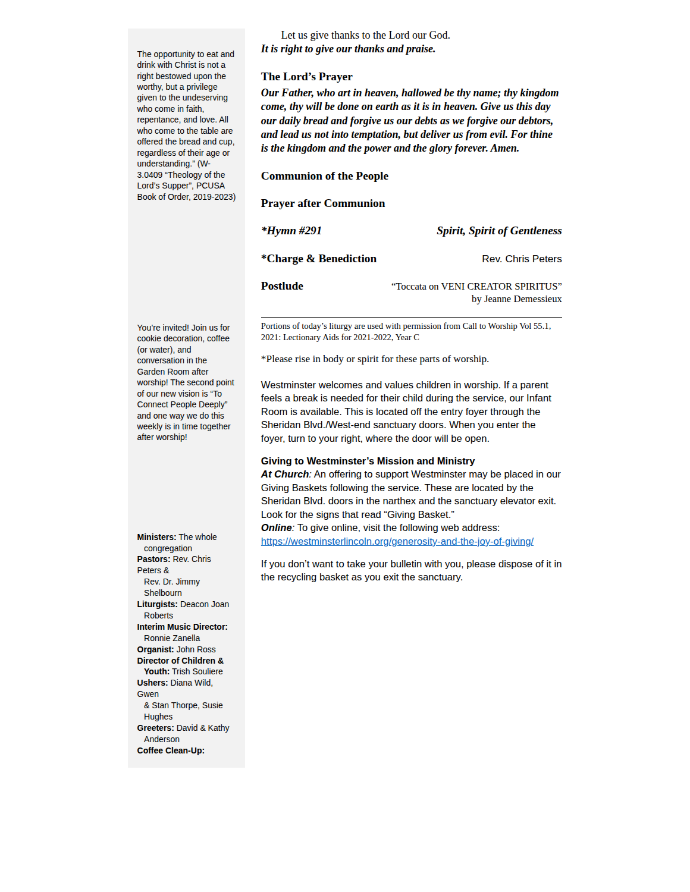The opportunity to eat and drink with Christ is not a right bestowed upon the worthy, but a privilege given to the undeserving who come in faith, repentance, and love. All who come to the table are offered the bread and cup, regardless of their age or understanding.” (W-3.0409 “Theology of the Lord’s Supper”, PCUSA Book of Order, 2019-2023)
You’re invited! Join us for cookie decoration, coffee (or water), and conversation in the Garden Room after worship! The second point of our new vision is “To Connect People Deeply” and one way we do this weekly is in time together after worship!
Ministers: The whole congregation Pastors: Rev. Chris Peters & Rev. Dr. Jimmy Shelbourn Liturgists: Deacon Joan Roberts Interim Music Director: Ronnie Zanella Organist: John Ross Director of Children & Youth: Trish Souliere Ushers: Diana Wild, Gwen & Stan Thorpe, Susie Hughes Greeters: David & Kathy Anderson Coffee Clean-Up:
Let us give thanks to the Lord our God.
It is right to give our thanks and praise.
The Lord’s Prayer
Our Father, who art in heaven, hallowed be thy name; thy kingdom come, thy will be done on earth as it is in heaven. Give us this day our daily bread and forgive us our debts as we forgive our debtors, and lead us not into temptation, but deliver us from evil. For thine is the kingdom and the power and the glory forever. Amen.
Communion of the People
Prayer after Communion
*Hymn #291
Spirit, Spirit of Gentleness
*Charge & Benediction
Rev. Chris Peters
Postlude
“Toccata on VENI CREATOR SPIRITUS”
by Jeanne Demessieux
Portions of today’s liturgy are used with permission from Call to Worship Vol 55.1, 2021: Lectionary Aids for 2021-2022, Year C
*Please rise in body or spirit for these parts of worship.
Westminster welcomes and values children in worship. If a parent feels a break is needed for their child during the service, our Infant Room is available. This is located off the entry foyer through the Sheridan Blvd./West-end sanctuary doors. When you enter the foyer, turn to your right, where the door will be open.
Giving to Westminster’s Mission and Ministry
At Church: An offering to support Westminster may be placed in our Giving Baskets following the service. These are located by the Sheridan Blvd. doors in the narthex and the sanctuary elevator exit. Look for the signs that read “Giving Basket.”
Online: To give online, visit the following web address:
https://westminsterlincoln.org/generosity-and-the-joy-of-giving/
If you don’t want to take your bulletin with you, please dispose of it in the recycling basket as you exit the sanctuary.